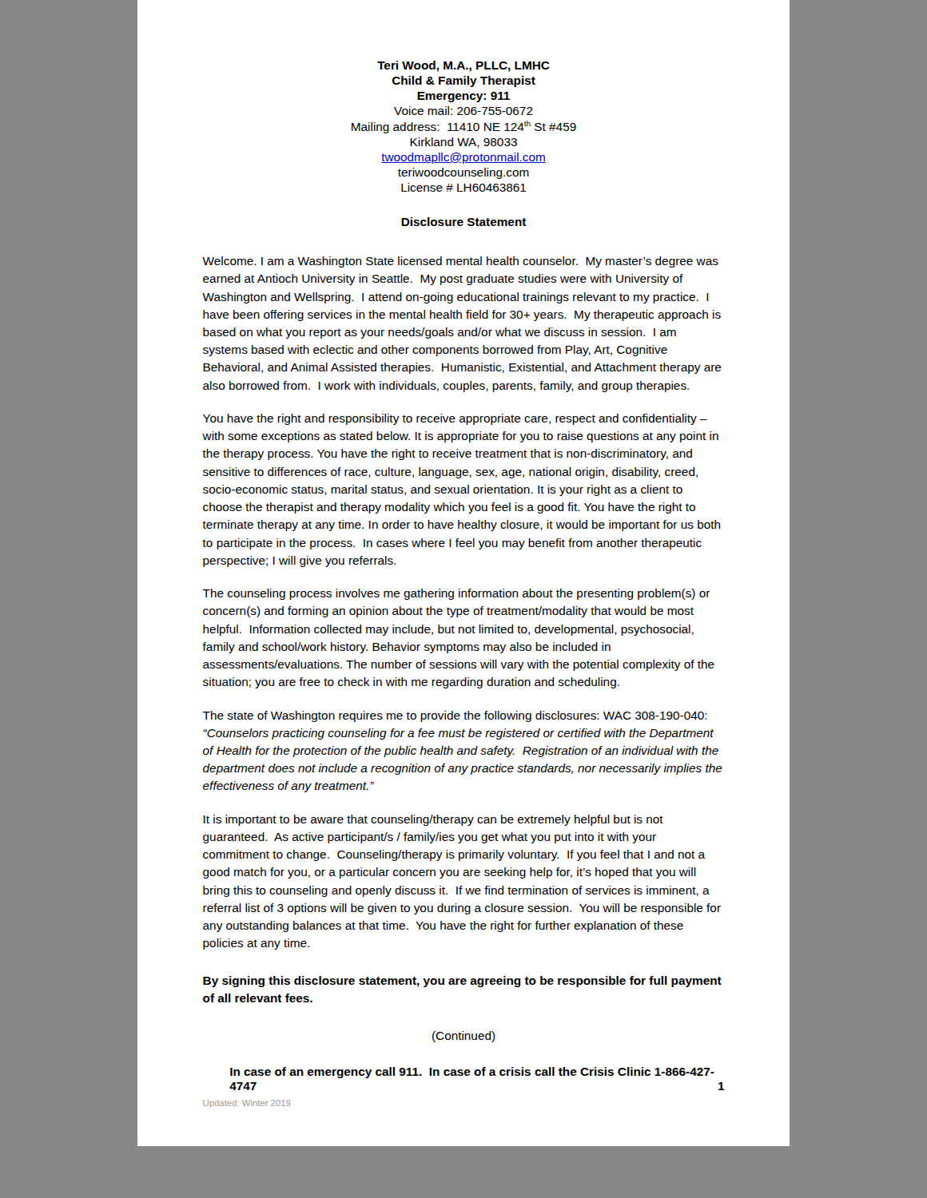Teri Wood, M.A., PLLC, LMHC
Child & Family Therapist
Emergency: 911
Voice mail: 206-755-0672
Mailing address: 11410 NE 124th St #459
Kirkland WA, 98033
twoodmapllc@protonmail.com
teriwoodcounseling.com
License # LH60463861
Disclosure Statement
Welcome. I am a Washington State licensed mental health counselor. My master’s degree was earned at Antioch University in Seattle. My post graduate studies were with University of Washington and Wellspring. I attend on-going educational trainings relevant to my practice. I have been offering services in the mental health field for 30+ years. My therapeutic approach is based on what you report as your needs/goals and/or what we discuss in session. I am systems based with eclectic and other components borrowed from Play, Art, Cognitive Behavioral, and Animal Assisted therapies. Humanistic, Existential, and Attachment therapy are also borrowed from. I work with individuals, couples, parents, family, and group therapies.
You have the right and responsibility to receive appropriate care, respect and confidentiality – with some exceptions as stated below. It is appropriate for you to raise questions at any point in the therapy process. You have the right to receive treatment that is non-discriminatory, and sensitive to differences of race, culture, language, sex, age, national origin, disability, creed, socio-economic status, marital status, and sexual orientation. It is your right as a client to choose the therapist and therapy modality which you feel is a good fit. You have the right to terminate therapy at any time. In order to have healthy closure, it would be important for us both to participate in the process. In cases where I feel you may benefit from another therapeutic perspective; I will give you referrals.
The counseling process involves me gathering information about the presenting problem(s) or concern(s) and forming an opinion about the type of treatment/modality that would be most helpful. Information collected may include, but not limited to, developmental, psychosocial, family and school/work history. Behavior symptoms may also be included in assessments/evaluations. The number of sessions will vary with the potential complexity of the situation; you are free to check in with me regarding duration and scheduling.
The state of Washington requires me to provide the following disclosures: WAC 308-190-040: “Counselors practicing counseling for a fee must be registered or certified with the Department of Health for the protection of the public health and safety. Registration of an individual with the department does not include a recognition of any practice standards, nor necessarily implies the effectiveness of any treatment.”
It is important to be aware that counseling/therapy can be extremely helpful but is not guaranteed. As active participant/s / family/ies you get what you put into it with your commitment to change. Counseling/therapy is primarily voluntary. If you feel that I and not a good match for you, or a particular concern you are seeking help for, it’s hoped that you will bring this to counseling and openly discuss it. If we find termination of services is imminent, a referral list of 3 options will be given to you during a closure session. You will be responsible for any outstanding balances at that time. You have the right for further explanation of these policies at any time.
By signing this disclosure statement, you are agreeing to be responsible for full payment of all relevant fees.
(Continued)
In case of an emergency call 911. In case of a crisis call the Crisis Clinic 1-866-427-4747 1
Updated: Winter 2019